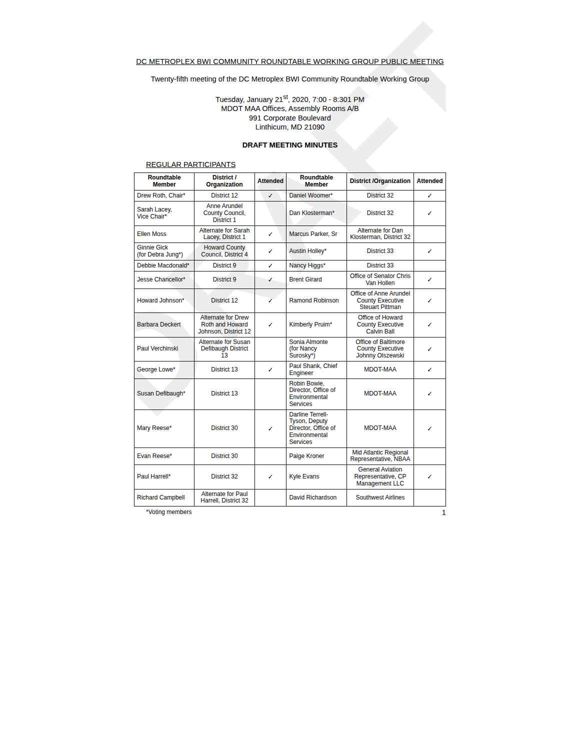DRAFT
DC METROPLEX BWI COMMUNITY ROUNDTABLE WORKING GROUP PUBLIC MEETING
Twenty-fifth meeting of the DC Metroplex BWI Community Roundtable Working Group
Tuesday, January 21st, 2020, 7:00 - 8:301 PM
MDOT MAA Offices, Assembly Rooms A/B
991 Corporate Boulevard
Linthicum, MD 21090
DRAFT MEETING MINUTES
REGULAR PARTICIPANTS
| Roundtable Member | District / Organization | Attended | Roundtable Member | District /Organization | Attended |
| --- | --- | --- | --- | --- | --- |
| Drew Roth, Chair* | District 12 | ✓ | Daniel Woomer* | District 32 | ✓ |
| Sarah Lacey, Vice Chair* | Anne Arundel County Council, District 1 | | Dan Klosterman* | District 32 | ✓ |
| Ellen Moss | Alternate for Sarah Lacey, District 1 | ✓ | Marcus Parker, Sr | Alternate for Dan Klosterman, District 32 | |
| Ginnie Gick (for Debra Jung*) | Howard County Council, District 4 | ✓ | Austin Holley* | District 33 | ✓ |
| Debbie Macdonald* | District 9 | ✓ | Nancy Higgs* | District 33 | |
| Jesse Chancellor* | District 9 | ✓ | Brent Girard | Office of Senator Chris Van Hollen | ✓ |
| Howard Johnson* | District 12 | ✓ | Ramond Robinson | Office of Anne Arundel County Executive Steuart Pittman | ✓ |
| Barbara Deckert | Alternate for Drew Roth and Howard Johnson, District 12 | ✓ | Kimberly Pruim* | Office of Howard County Executive Calvin Ball | ✓ |
| Paul Verchinski | Alternate for Susan Defibaugh District 13 | | Sonia Almonte (for Nancy Surosky*) | Office of Baltimore County Executive Johnny Olszewski | ✓ |
| George Lowe* | District 13 | ✓ | Paul Shank, Chief Engineer | MDOT-MAA | ✓ |
| Susan Defibaugh* | District 13 | | Robin Bowie, Director, Office of Environmental Services | MDOT-MAA | ✓ |
| Mary Reese* | District 30 | ✓ | Darline Terrell-Tyson, Deputy Director, Office of Environmental Services | MDOT-MAA | ✓ |
| Evan Reese* | District 30 | | Paige Kroner | Mid Atlantic Regional Representative, NBAA | |
| Paul Harrell* | District 32 | ✓ | Kyle Evans | General Aviation Representative, CP Management LLC | ✓ |
| Richard Campbell | Alternate for Paul Harrell, District 32 | | David Richardson | Southwest Airlines | |
*Voting members
1